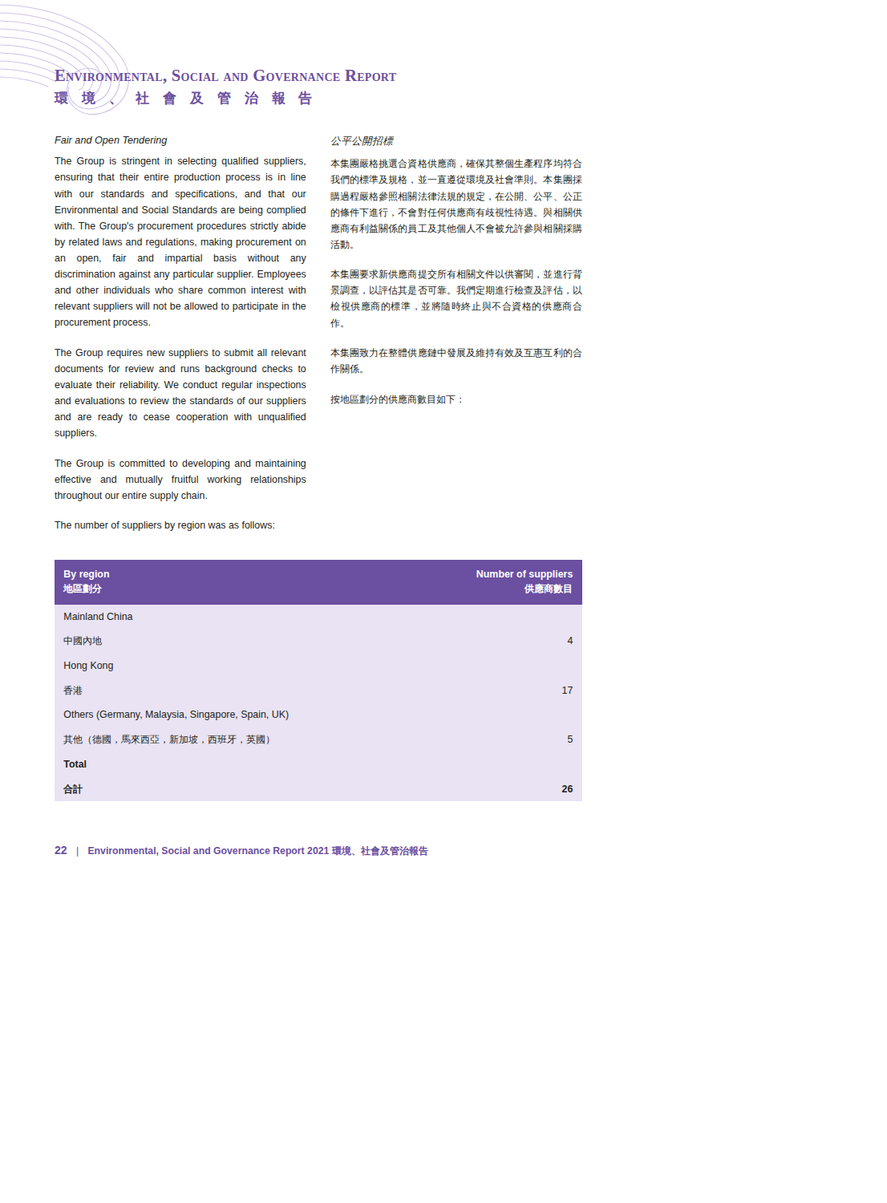Environmental, Social and Governance Report
環 境 、 社 會 及 管 治 報 告
Fair and Open Tendering
The Group is stringent in selecting qualified suppliers, ensuring that their entire production process is in line with our standards and specifications, and that our Environmental and Social Standards are being complied with. The Group's procurement procedures strictly abide by related laws and regulations, making procurement on an open, fair and impartial basis without any discrimination against any particular supplier. Employees and other individuals who share common interest with relevant suppliers will not be allowed to participate in the procurement process.
The Group requires new suppliers to submit all relevant documents for review and runs background checks to evaluate their reliability. We conduct regular inspections and evaluations to review the standards of our suppliers and are ready to cease cooperation with unqualified suppliers.
The Group is committed to developing and maintaining effective and mutually fruitful working relationships throughout our entire supply chain.
The number of suppliers by region was as follows:
公平公開招標
本集團嚴格挑選合資格供應商，確保其整個生產程序均符合我們的標準及規格，並一直遵從環境及社會準則。本集團採購過程嚴格參照相關法律法規的規定，在公開、公平、公正的條件下進行，不會對任何供應商有歧視性待遇。與相關供應商有利益關係的員工及其他個人不會被允許參與相關採購活動。
本集團要求新供應商提交所有相關文件以供審閱，並進行背景調查，以評估其是否可靠。我們定期進行檢查及評估，以檢視供應商的標準，並將隨時終止與不合資格的供應商合作。
本集團致力在整體供應鏈中發展及維持有效及互惠互利的合作關係。
按地區劃分的供應商數目如下：
| By region 地區劃分 | Number of suppliers 供應商數目 |
| --- | --- |
| Mainland China | |
| 中國內地 | 4 |
| Hong Kong | |
| 香港 | 17 |
| Others (Germany, Malaysia, Singapore, Spain, UK) | |
| 其他（德國，馬來西亞，新加坡，西班牙，英國） | 5 |
| Total | |
| 合計 | 26 |
22 | Environmental, Social and Governance Report 2021 環境、社會及管治報告